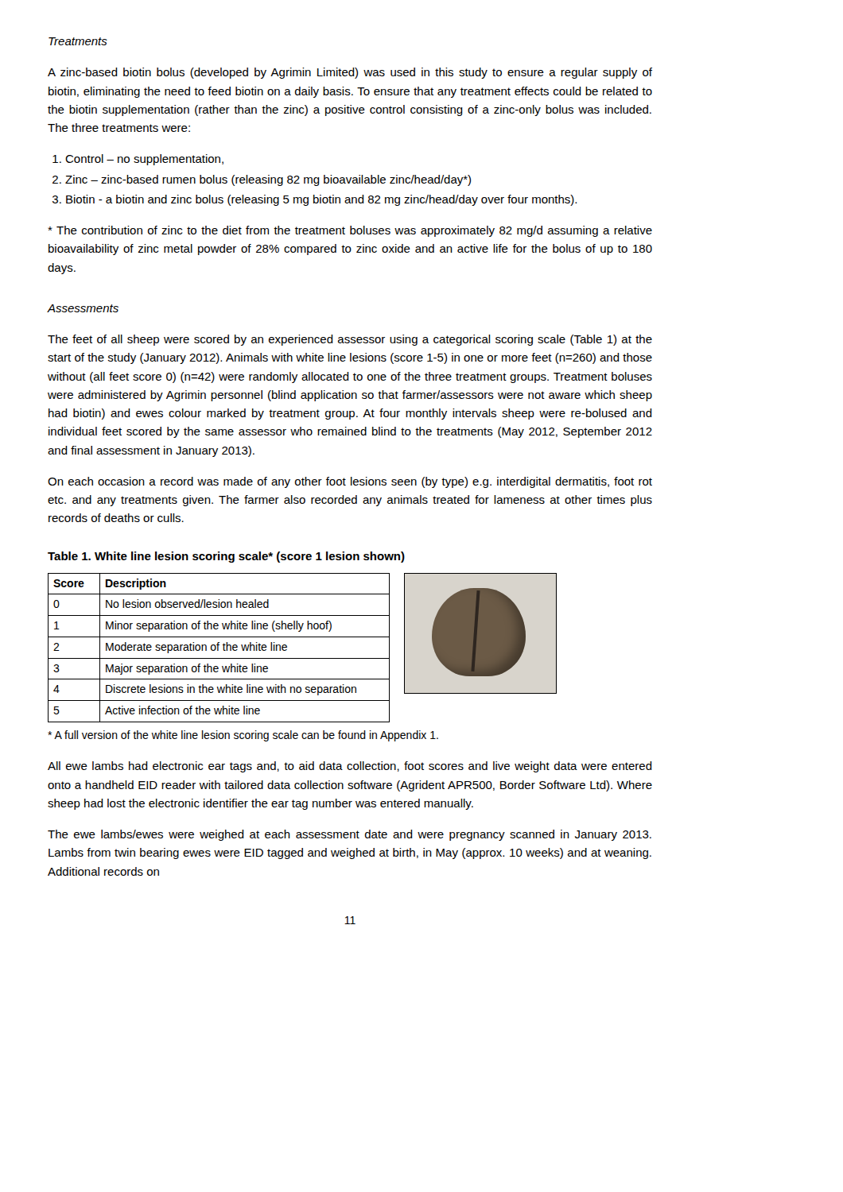Treatments
A zinc-based biotin bolus (developed by Agrimin Limited) was used in this study to ensure a regular supply of biotin, eliminating the need to feed biotin on a daily basis. To ensure that any treatment effects could be related to the biotin supplementation (rather than the zinc) a positive control consisting of a zinc-only bolus was included. The three treatments were:
Control – no supplementation,
Zinc – zinc-based rumen bolus (releasing 82 mg bioavailable zinc/head/day*)
Biotin - a biotin and zinc bolus (releasing 5 mg biotin and 82 mg zinc/head/day over four months).
* The contribution of zinc to the diet from the treatment boluses was approximately 82 mg/d assuming a relative bioavailability of zinc metal powder of 28% compared to zinc oxide and an active life for the bolus of up to 180 days.
Assessments
The feet of all sheep were scored by an experienced assessor using a categorical scoring scale (Table 1) at the start of the study (January 2012). Animals with white line lesions (score 1-5) in one or more feet (n=260) and those without (all feet score 0) (n=42) were randomly allocated to one of the three treatment groups. Treatment boluses were administered by Agrimin personnel (blind application so that farmer/assessors were not aware which sheep had biotin) and ewes colour marked by treatment group. At four monthly intervals sheep were re-bolused and individual feet scored by the same assessor who remained blind to the treatments (May 2012, September 2012 and final assessment in January 2013).
On each occasion a record was made of any other foot lesions seen (by type) e.g. interdigital dermatitis, foot rot etc. and any treatments given. The farmer also recorded any animals treated for lameness at other times plus records of deaths or culls.
Table 1. White line lesion scoring scale* (score 1 lesion shown)
| Score | Description |
| --- | --- |
| 0 | No lesion observed/lesion healed |
| 1 | Minor separation of the white line (shelly hoof) |
| 2 | Moderate separation of the white line |
| 3 | Major separation of the white line |
| 4 | Discrete lesions in the white line with no separation |
| 5 | Active infection of the white line |
* A full version of the white line lesion scoring scale can be found in Appendix 1.
All ewe lambs had electronic ear tags and, to aid data collection, foot scores and live weight data were entered onto a handheld EID reader with tailored data collection software (Agrident APR500, Border Software Ltd). Where sheep had lost the electronic identifier the ear tag number was entered manually.
The ewe lambs/ewes were weighed at each assessment date and were pregnancy scanned in January 2013. Lambs from twin bearing ewes were EID tagged and weighed at birth, in May (approx. 10 weeks) and at weaning. Additional records on
11